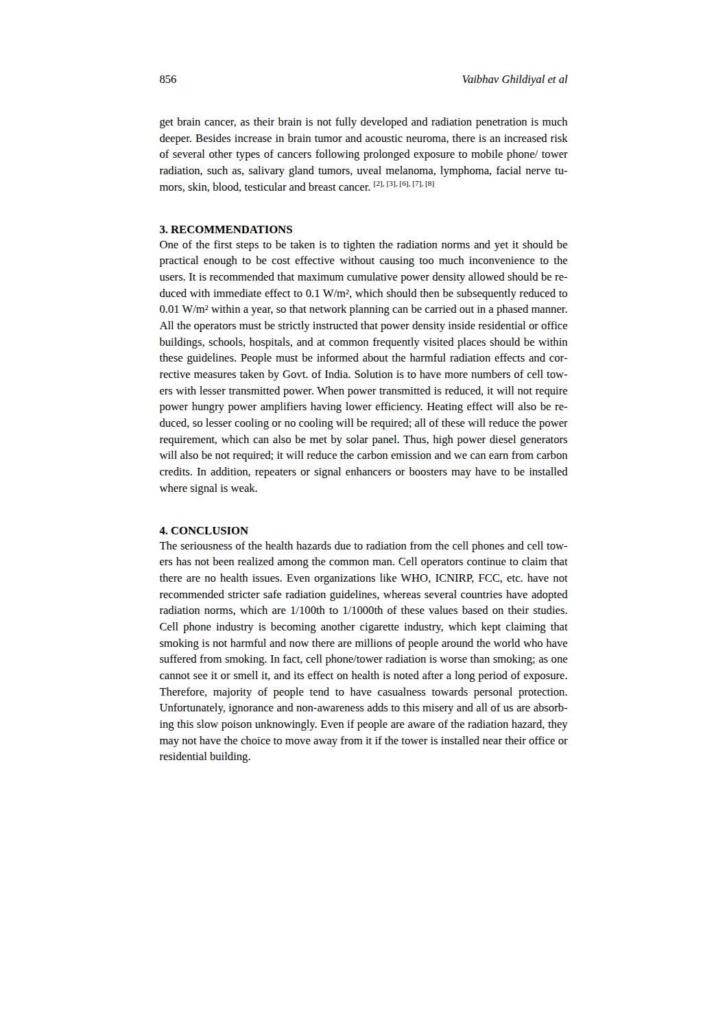856 Vaibhav Ghildiyal et al
get brain cancer, as their brain is not fully developed and radiation penetration is much deeper. Besides increase in brain tumor and acoustic neuroma, there is an increased risk of several other types of cancers following prolonged exposure to mobile phone/ tower radiation, such as, salivary gland tumors, uveal melanoma, lymphoma, facial nerve tumors, skin, blood, testicular and breast cancer. [2], [3], [6], [7], [8]
3. RECOMMENDATIONS
One of the first steps to be taken is to tighten the radiation norms and yet it should be practical enough to be cost effective without causing too much inconvenience to the users. It is recommended that maximum cumulative power density allowed should be reduced with immediate effect to 0.1 W/m², which should then be subsequently reduced to 0.01 W/m² within a year, so that network planning can be carried out in a phased manner. All the operators must be strictly instructed that power density inside residential or office buildings, schools, hospitals, and at common frequently visited places should be within these guidelines. People must be informed about the harmful radiation effects and corrective measures taken by Govt. of India. Solution is to have more numbers of cell towers with lesser transmitted power. When power transmitted is reduced, it will not require power hungry power amplifiers having lower efficiency. Heating effect will also be reduced, so lesser cooling or no cooling will be required; all of these will reduce the power requirement, which can also be met by solar panel. Thus, high power diesel generators will also be not required; it will reduce the carbon emission and we can earn from carbon credits. In addition, repeaters or signal enhancers or boosters may have to be installed where signal is weak.
4. CONCLUSION
The seriousness of the health hazards due to radiation from the cell phones and cell towers has not been realized among the common man. Cell operators continue to claim that there are no health issues. Even organizations like WHO, ICNIRP, FCC, etc. have not recommended stricter safe radiation guidelines, whereas several countries have adopted radiation norms, which are 1/100th to 1/1000th of these values based on their studies. Cell phone industry is becoming another cigarette industry, which kept claiming that smoking is not harmful and now there are millions of people around the world who have suffered from smoking. In fact, cell phone/tower radiation is worse than smoking; as one cannot see it or smell it, and its effect on health is noted after a long period of exposure. Therefore, majority of people tend to have casualness towards personal protection. Unfortunately, ignorance and non-awareness adds to this misery and all of us are absorbing this slow poison unknowingly. Even if people are aware of the radiation hazard, they may not have the choice to move away from it if the tower is installed near their office or residential building.